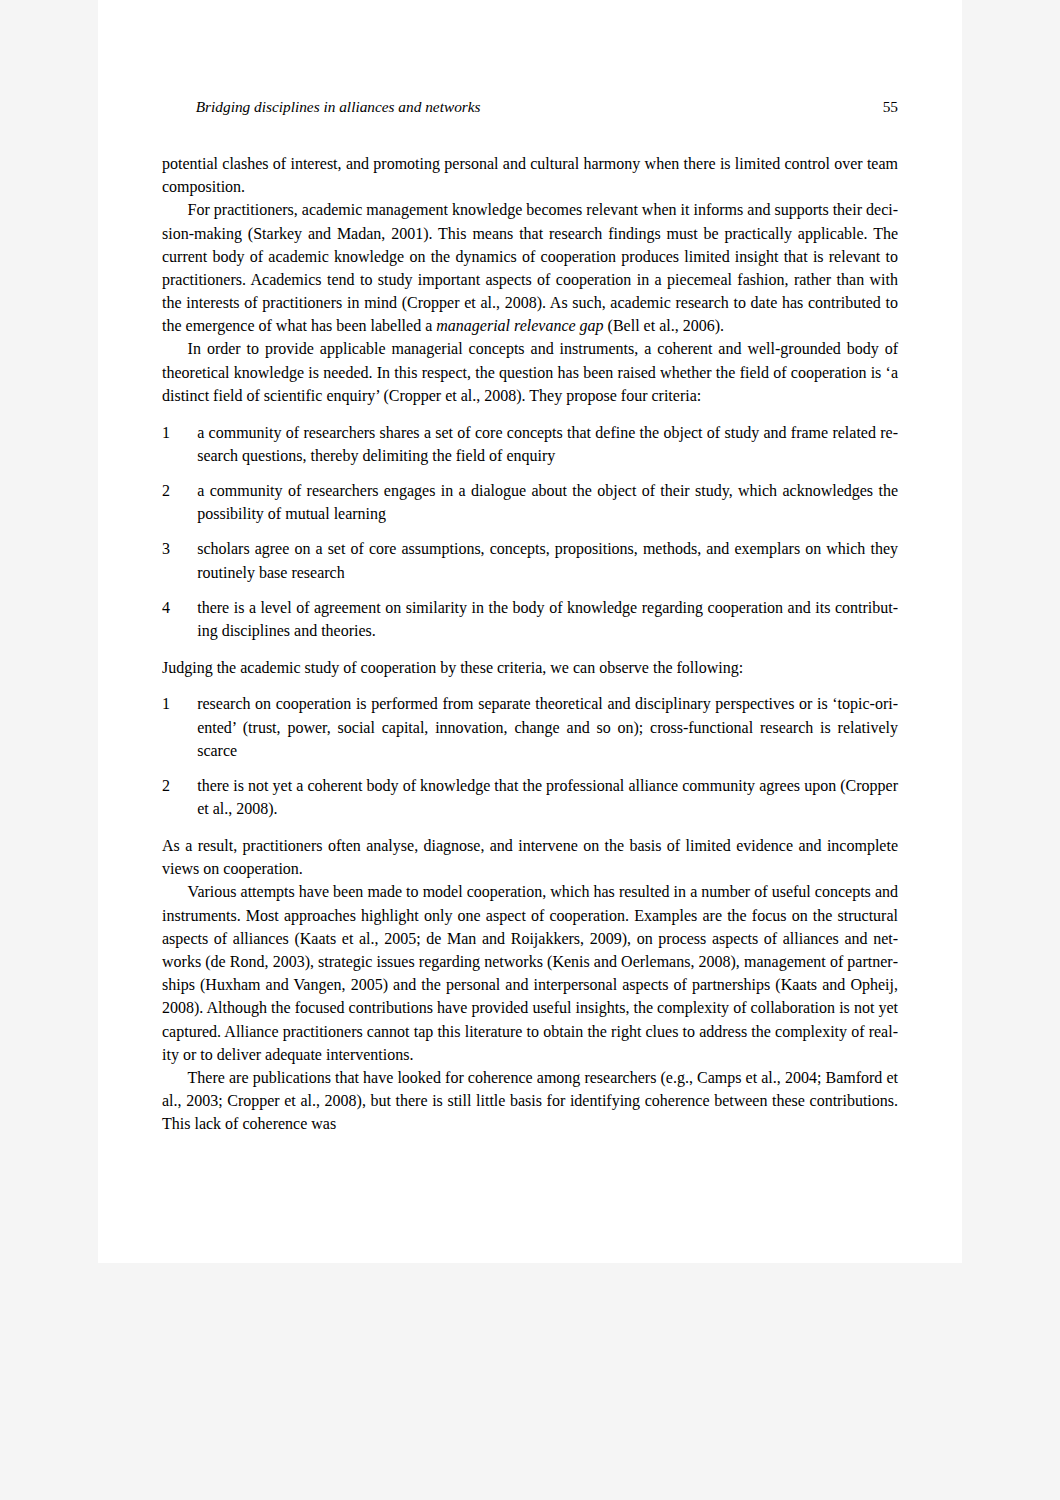Bridging disciplines in alliances and networks 55
potential clashes of interest, and promoting personal and cultural harmony when there is limited control over team composition.
For practitioners, academic management knowledge becomes relevant when it informs and supports their decision-making (Starkey and Madan, 2001). This means that research findings must be practically applicable. The current body of academic knowledge on the dynamics of cooperation produces limited insight that is relevant to practitioners. Academics tend to study important aspects of cooperation in a piecemeal fashion, rather than with the interests of practitioners in mind (Cropper et al., 2008). As such, academic research to date has contributed to the emergence of what has been labelled a managerial relevance gap (Bell et al., 2006).
In order to provide applicable managerial concepts and instruments, a coherent and well-grounded body of theoretical knowledge is needed. In this respect, the question has been raised whether the field of cooperation is ‘a distinct field of scientific enquiry’ (Cropper et al., 2008). They propose four criteria:
1a community of researchers shares a set of core concepts that define the object of study and frame related research questions, thereby delimiting the field of enquiry
2a community of researchers engages in a dialogue about the object of their study, which acknowledges the possibility of mutual learning
3scholars agree on a set of core assumptions, concepts, propositions, methods, and exemplars on which they routinely base research
4there is a level of agreement on similarity in the body of knowledge regarding cooperation and its contributing disciplines and theories.
Judging the academic study of cooperation by these criteria, we can observe the following:
1research on cooperation is performed from separate theoretical and disciplinary perspectives or is ‘topic-oriented’ (trust, power, social capital, innovation, change and so on); cross-functional research is relatively scarce
2there is not yet a coherent body of knowledge that the professional alliance community agrees upon (Cropper et al., 2008).
As a result, practitioners often analyse, diagnose, and intervene on the basis of limited evidence and incomplete views on cooperation.
Various attempts have been made to model cooperation, which has resulted in a number of useful concepts and instruments. Most approaches highlight only one aspect of cooperation. Examples are the focus on the structural aspects of alliances (Kaats et al., 2005; de Man and Roijakkers, 2009), on process aspects of alliances and networks (de Rond, 2003), strategic issues regarding networks (Kenis and Oerlemans, 2008), management of partnerships (Huxham and Vangen, 2005) and the personal and interpersonal aspects of partnerships (Kaats and Opheij, 2008). Although the focused contributions have provided useful insights, the complexity of collaboration is not yet captured. Alliance practitioners cannot tap this literature to obtain the right clues to address the complexity of reality or to deliver adequate interventions.
There are publications that have looked for coherence among researchers (e.g., Camps et al., 2004; Bamford et al., 2003; Cropper et al., 2008), but there is still little basis for identifying coherence between these contributions. This lack of coherence was